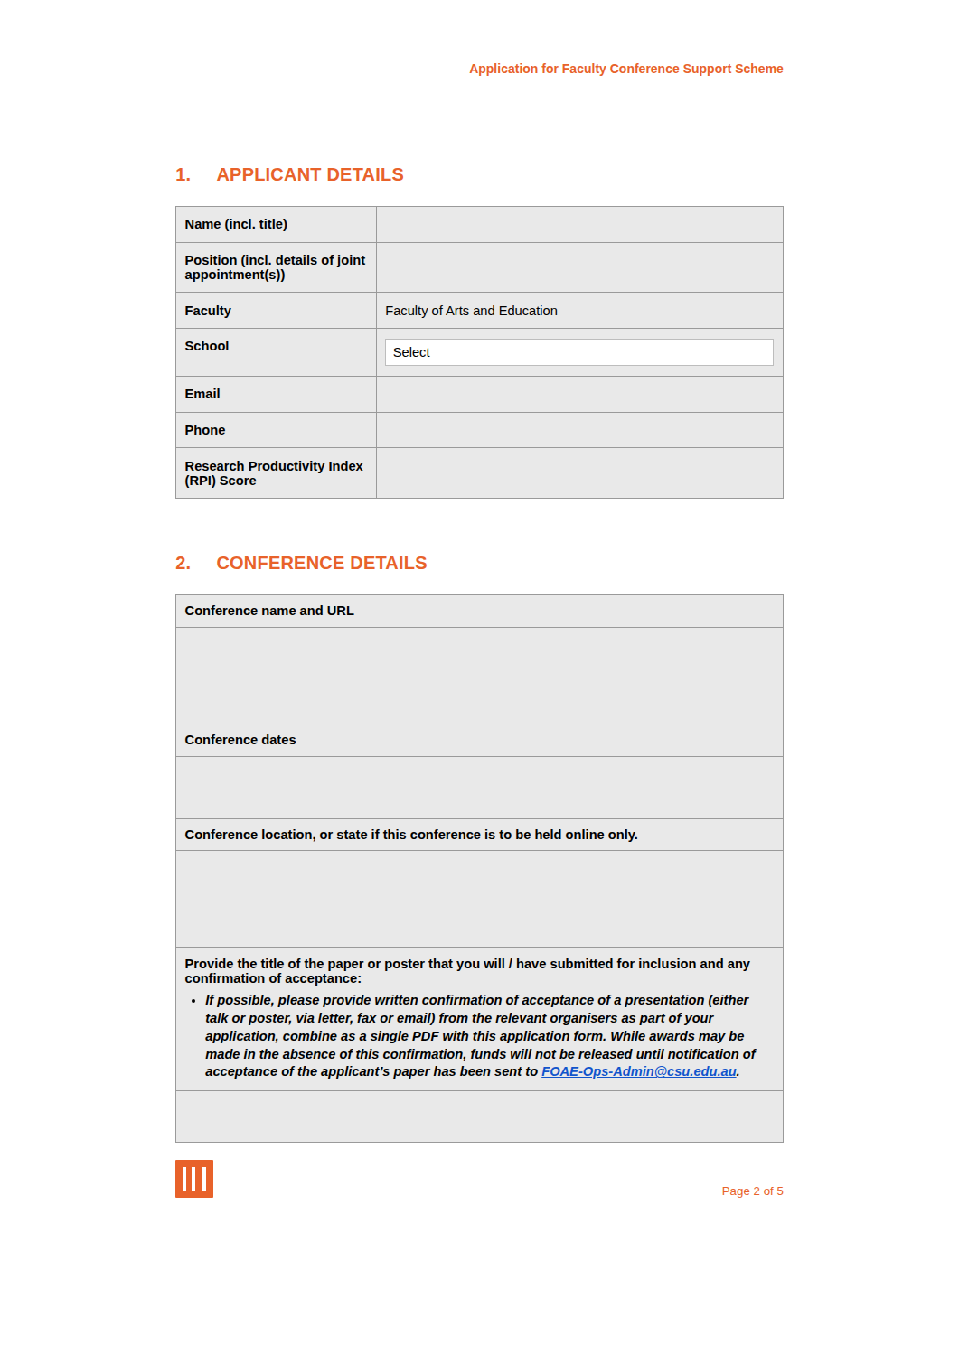Application for Faculty Conference Support Scheme
1. APPLICANT DETAILS
| Name (incl. title) | |
| Position (incl. details of joint appointment(s)) | |
| Faculty | Faculty of Arts and Education |
| School | Select |
| Email | |
| Phone | |
| Research Productivity Index (RPI) Score | |
2. CONFERENCE DETAILS
| Conference name and URL |
| Conference dates |
| Conference location, or state if this conference is to be held online only. |
| Provide the title of the paper or poster that you will / have submitted for inclusion and any confirmation of acceptance: If possible, please provide written confirmation of acceptance of a presentation (either talk or poster, via letter, fax or email) from the relevant organisers as part of your application, combine as a single PDF with this application form. While awards may be made in the absence of this confirmation, funds will not be released until notification of acceptance of the applicant’s paper has been sent to FOAE-Ops-Admin@csu.edu.au . |
Page 2 of 5